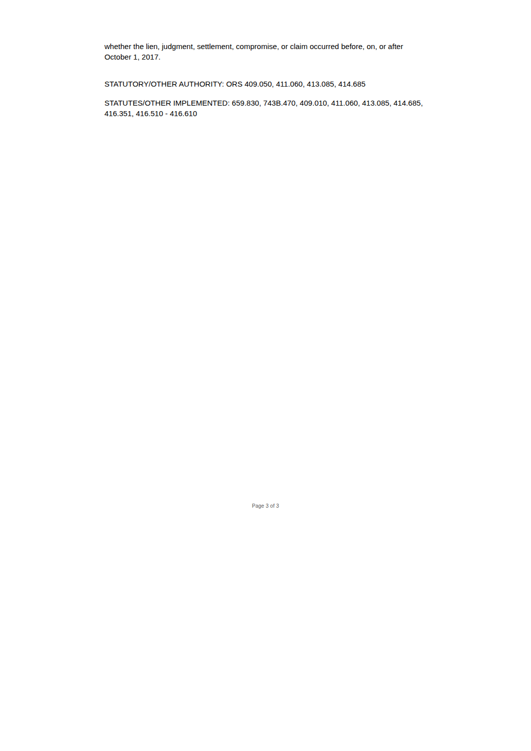whether the lien, judgment, settlement, compromise, or claim occurred before, on, or after October 1, 2017.
STATUTORY/OTHER AUTHORITY: ORS 409.050, 411.060, 413.085, 414.685
STATUTES/OTHER IMPLEMENTED: 659.830, 743B.470, 409.010, 411.060, 413.085, 414.685, 416.351, 416.510 - 416.610
Page 3 of 3